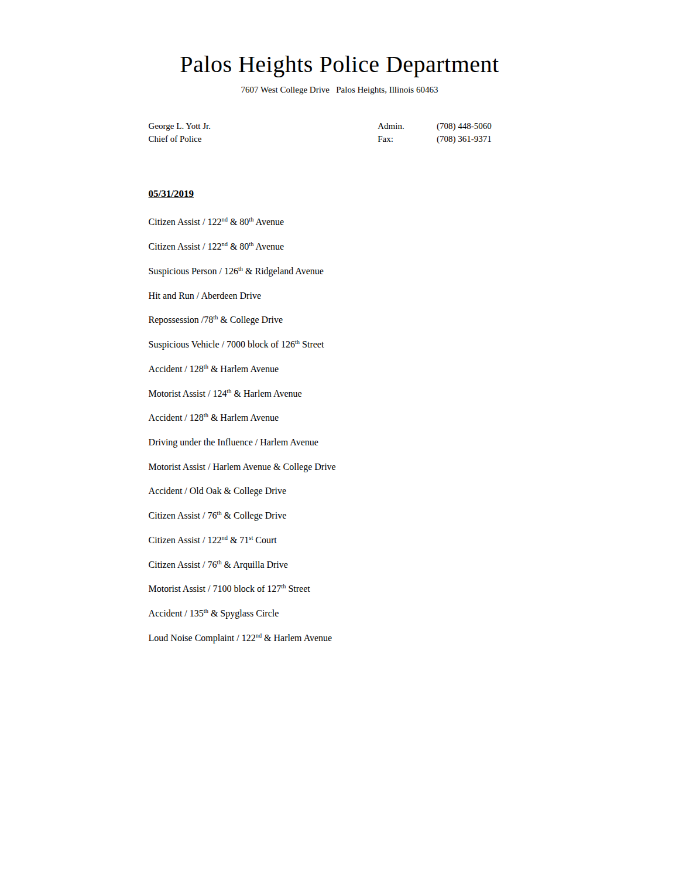Palos Heights Police Department
7607 West College Drive Palos Heights, Illinois 60463
| George L. Yott Jr. | Admin. (708) 448-5060 |
| Chief of Police | Fax: (708) 361-9371 |
05/31/2019
Citizen Assist / 122nd & 80th Avenue
Citizen Assist / 122nd & 80th Avenue
Suspicious Person / 126th & Ridgeland Avenue
Hit and Run / Aberdeen Drive
Repossession /78th & College Drive
Suspicious Vehicle / 7000 block of 126th Street
Accident / 128th & Harlem Avenue
Motorist Assist / 124th & Harlem Avenue
Accident / 128th & Harlem Avenue
Driving under the Influence / Harlem Avenue
Motorist Assist / Harlem Avenue & College Drive
Accident / Old Oak & College Drive
Citizen Assist / 76th & College Drive
Citizen Assist / 122nd & 71st Court
Citizen Assist / 76th & Arquilla Drive
Motorist Assist / 7100 block of 127th Street
Accident / 135th & Spyglass Circle
Loud Noise Complaint / 122nd & Harlem Avenue